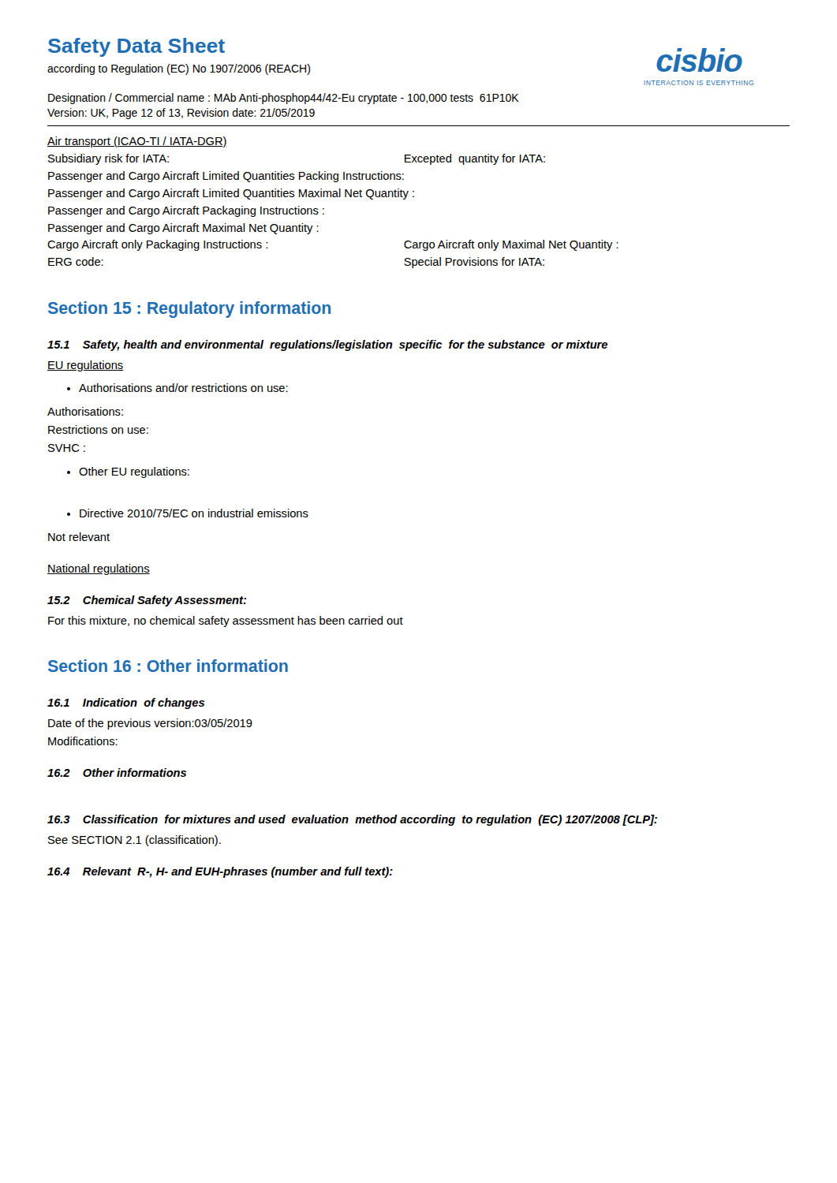Safety Data Sheet
according to Regulation (EC) No 1907/2006 (REACH)
cisbio
INTERACTION IS EVERYTHING
Designation / Commercial name : MAb Anti-phosphop44/42-Eu cryptate - 100,000 tests 61P10K
Version: UK, Page 12 of 13, Revision date: 21/05/2019
Air transport (ICAO-TI / IATA-DGR)
Subsidiary risk for IATA:
Excepted quantity for IATA:
Passenger and Cargo Aircraft Limited Quantities Packing Instructions:
Passenger and Cargo Aircraft Limited Quantities Maximal Net Quantity :
Passenger and Cargo Aircraft Packaging Instructions :
Passenger and Cargo Aircraft Maximal Net Quantity :
Cargo Aircraft only Packaging Instructions :
Cargo Aircraft only Maximal Net Quantity :
ERG code:
Special Provisions for IATA:
Section 15 : Regulatory information
15.1 Safety, health and environmental regulations/legislation specific for the substance or mixture
EU regulations
Authorisations and/or restrictions on use:
Authorisations:
Restrictions on use:
SVHC :
Other EU regulations:
Directive 2010/75/EC on industrial emissions
Not relevant
National regulations
15.2 Chemical Safety Assessment:
For this mixture, no chemical safety assessment has been carried out
Section 16 : Other information
16.1 Indication of changes
Date of the previous version:03/05/2019
Modifications:
16.2 Other informations
16.3 Classification for mixtures and used evaluation method according to regulation (EC) 1207/2008 [CLP]:
See SECTION 2.1 (classification).
16.4 Relevant R-, H- and EUH-phrases (number and full text):